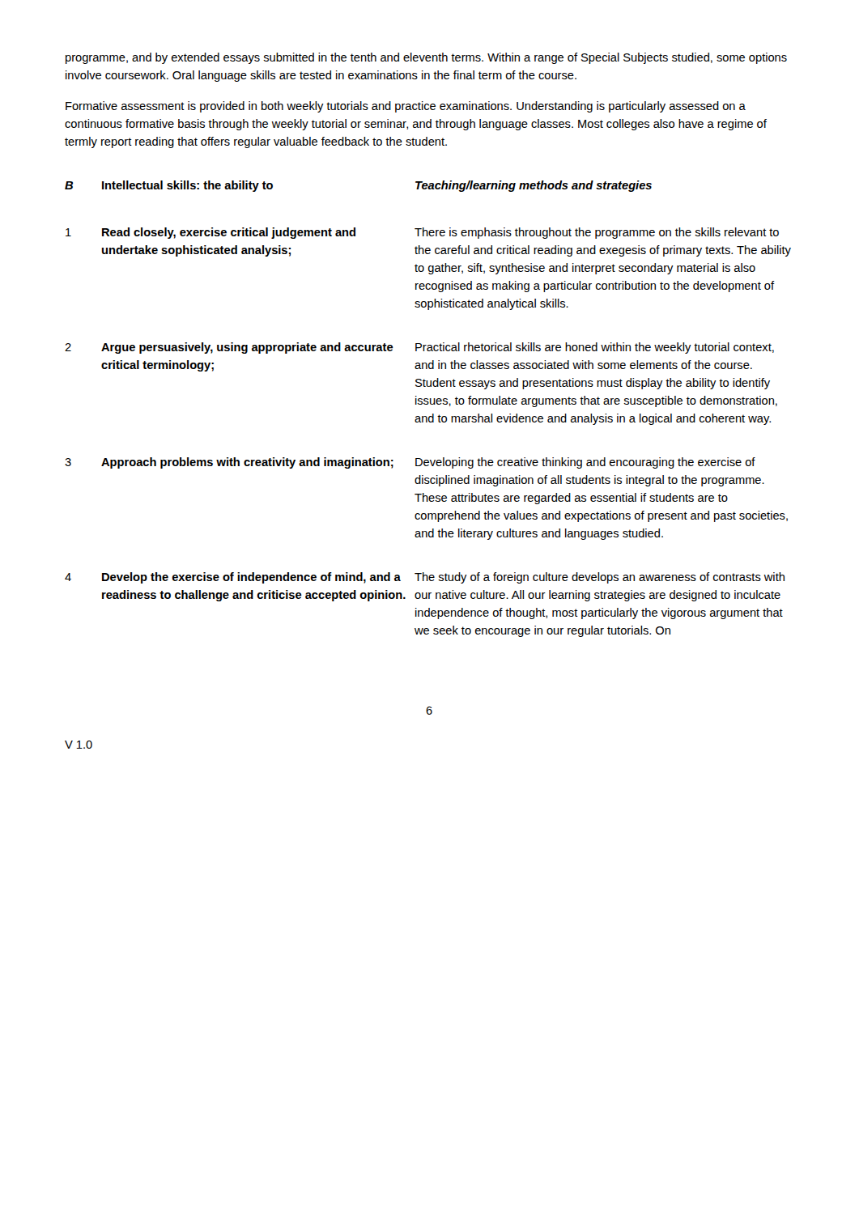programme, and by extended essays submitted in the tenth and eleventh terms. Within a range of Special Subjects studied, some options involve coursework. Oral language skills are tested in examinations in the final term of the course.
Formative assessment is provided in both weekly tutorials and practice examinations. Understanding is particularly assessed on a continuous formative basis through the weekly tutorial or seminar, and through language classes. Most colleges also have a regime of termly report reading that offers regular valuable feedback to the student.
| B | Intellectual skills: the ability to | Teaching/learning methods and strategies |
| 1 | Read closely, exercise critical judgement and undertake sophisticated analysis; | There is emphasis throughout the programme on the skills relevant to the careful and critical reading and exegesis of primary texts. The ability to gather, sift, synthesise and interpret secondary material is also recognised as making a particular contribution to the development of sophisticated analytical skills. |
| 2 | Argue persuasively, using appropriate and accurate critical terminology; | Practical rhetorical skills are honed within the weekly tutorial context, and in the classes associated with some elements of the course. Student essays and presentations must display the ability to identify issues, to formulate arguments that are susceptible to demonstration, and to marshal evidence and analysis in a logical and coherent way. |
| 3 | Approach problems with creativity and imagination; | Developing the creative thinking and encouraging the exercise of disciplined imagination of all students is integral to the programme. These attributes are regarded as essential if students are to comprehend the values and expectations of present and past societies, and the literary cultures and languages studied. |
| 4 | Develop the exercise of independence of mind, and a readiness to challenge and criticise accepted opinion. | The study of a foreign culture develops an awareness of contrasts with our native culture. All our learning strategies are designed to inculcate independence of thought, most particularly the vigorous argument that we seek to encourage in our regular tutorials. On |
6
V 1.0